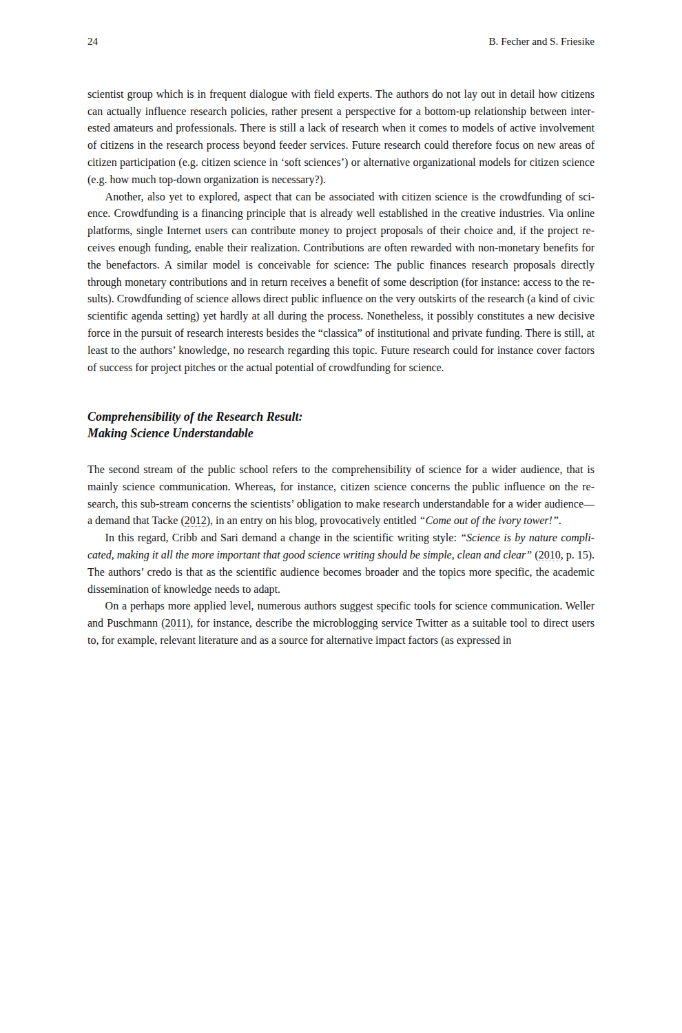24 B. Fecher and S. Friesike
scientist group which is in frequent dialogue with field experts. The authors do not lay out in detail how citizens can actually influence research policies, rather present a perspective for a bottom-up relationship between interested amateurs and professionals. There is still a lack of research when it comes to models of active involvement of citizens in the research process beyond feeder services. Future research could therefore focus on new areas of citizen participation (e.g. citizen science in ‘soft sciences’) or alternative organizational models for citizen science (e.g. how much top-down organization is necessary?).
Another, also yet to explored, aspect that can be associated with citizen science is the crowdfunding of science. Crowdfunding is a financing principle that is already well established in the creative industries. Via online platforms, single Internet users can contribute money to project proposals of their choice and, if the project receives enough funding, enable their realization. Contributions are often rewarded with non-monetary benefits for the benefactors. A similar model is conceivable for science: The public finances research proposals directly through monetary contributions and in return receives a benefit of some description (for instance: access to the results). Crowdfunding of science allows direct public influence on the very outskirts of the research (a kind of civic scientific agenda setting) yet hardly at all during the process. Nonetheless, it possibly constitutes a new decisive force in the pursuit of research interests besides the “classica” of institutional and private funding. There is still, at least to the authors’ knowledge, no research regarding this topic. Future research could for instance cover factors of success for project pitches or the actual potential of crowdfunding for science.
Comprehensibility of the Research Result:
Making Science Understandable
The second stream of the public school refers to the comprehensibility of science for a wider audience, that is mainly science communication. Whereas, for instance, citizen science concerns the public influence on the research, this sub-stream concerns the scientists’ obligation to make research understandable for a wider audience—a demand that Tacke (2012), in an entry on his blog, provocatively entitled “Come out of the ivory tower!”.
In this regard, Cribb and Sari demand a change in the scientific writing style: “Science is by nature complicated, making it all the more important that good science writing should be simple, clean and clear” (2010, p. 15). The authors’ credo is that as the scientific audience becomes broader and the topics more specific, the academic dissemination of knowledge needs to adapt.
On a perhaps more applied level, numerous authors suggest specific tools for science communication. Weller and Puschmann (2011), for instance, describe the microblogging service Twitter as a suitable tool to direct users to, for example, relevant literature and as a source for alternative impact factors (as expressed in